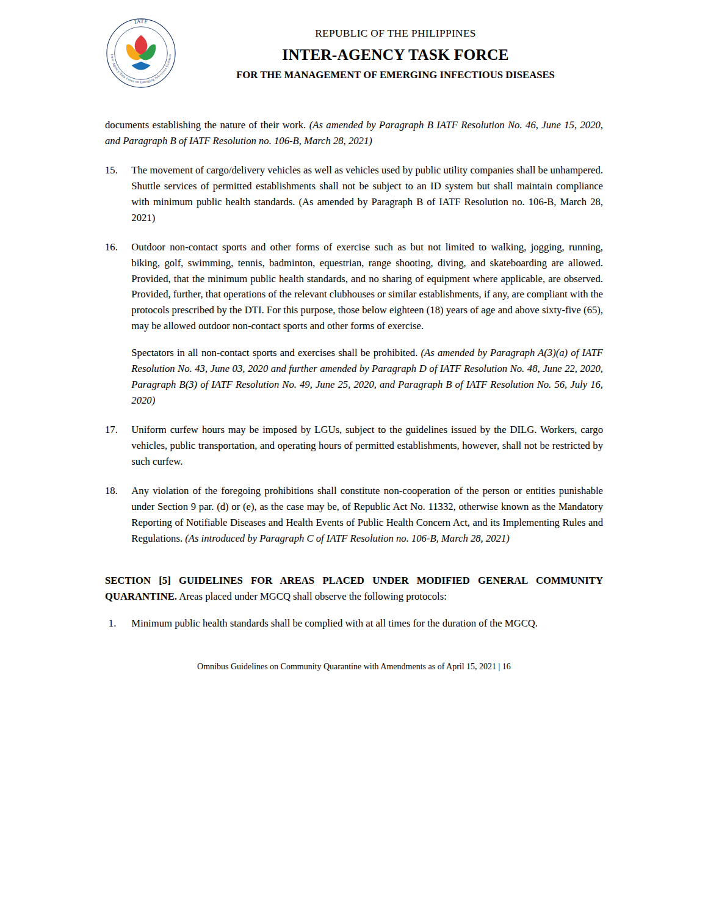IATF Inter-Agency Task Force on Emerging Infectious Diseases
REPUBLIC OF THE PHILIPPINES
INTER-AGENCY TASK FORCE
FOR THE MANAGEMENT OF EMERGING INFECTIOUS DISEASES
documents establishing the nature of their work. (As amended by Paragraph B IATF Resolution No. 46, June 15, 2020, and Paragraph B of IATF Resolution no. 106-B, March 28, 2021)
15. The movement of cargo/delivery vehicles as well as vehicles used by public utility companies shall be unhampered. Shuttle services of permitted establishments shall not be subject to an ID system but shall maintain compliance with minimum public health standards. (As amended by Paragraph B of IATF Resolution no. 106-B, March 28, 2021)
16.
Outdoor non-contact sports and other forms of exercise such as but not limited to walking, jogging, running, biking, golf, swimming, tennis, badminton, equestrian, range shooting, diving, and skateboarding are allowed. Provided, that the minimum public health standards, and no sharing of equipment where applicable, are observed. Provided, further, that operations of the relevant clubhouses or similar establishments, if any, are compliant with the protocols prescribed by the DTI. For this purpose, those below eighteen (18) years of age and above sixty-five (65), may be allowed outdoor non-contact sports and other forms of exercise.
Spectators in all non-contact sports and exercises shall be prohibited. (As amended by Paragraph A(3)(a) of IATF Resolution No. 43, June 03, 2020 and further amended by Paragraph D of IATF Resolution No. 48, June 22, 2020, Paragraph B(3) of IATF Resolution No. 49, June 25, 2020, and Paragraph B of IATF Resolution No. 56, July 16, 2020)
17. Uniform curfew hours may be imposed by LGUs, subject to the guidelines issued by the DILG. Workers, cargo vehicles, public transportation, and operating hours of permitted establishments, however, shall not be restricted by such curfew.
18. Any violation of the foregoing prohibitions shall constitute non-cooperation of the person or entities punishable under Section 9 par. (d) or (e), as the case may be, of Republic Act No. 11332, otherwise known as the Mandatory Reporting of Notifiable Diseases and Health Events of Public Health Concern Act, and its Implementing Rules and Regulations. (As introduced by Paragraph C of IATF Resolution no. 106-B, March 28, 2021)
SECTION [5] GUIDELINES FOR AREAS PLACED UNDER MODIFIED GENERAL COMMUNITY QUARANTINE. Areas placed under MGCQ shall observe the following protocols:
1. Minimum public health standards shall be complied with at all times for the duration of the MGCQ.
Omnibus Guidelines on Community Quarantine with Amendments as of April 15, 2021 | 16